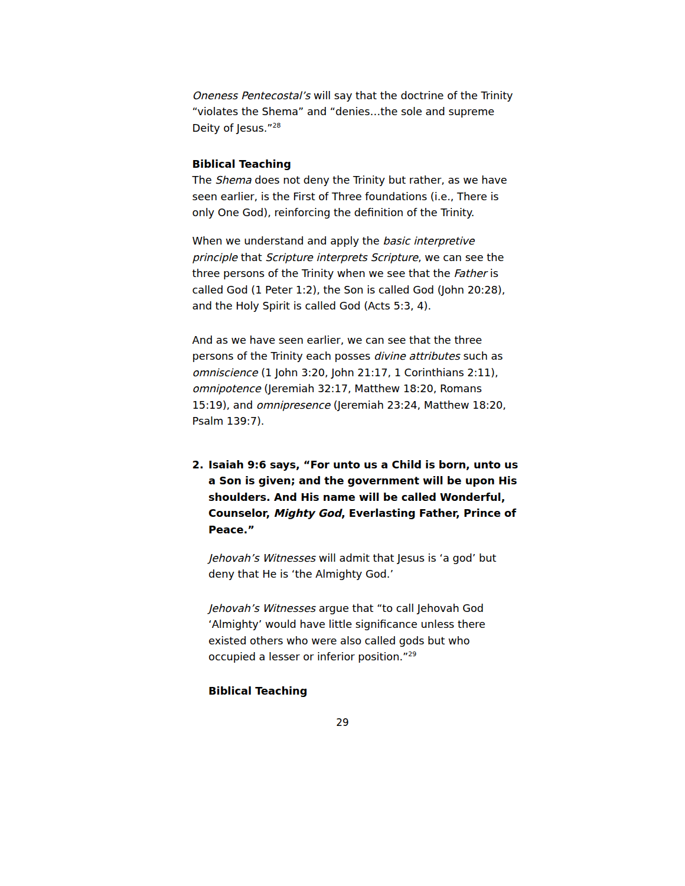Oneness Pentecostal’s will say that the doctrine of the Trinity “violates the Shema” and “denies…the sole and supreme Deity of Jesus.”28
Biblical Teaching
The Shema does not deny the Trinity but rather, as we have seen earlier, is the First of Three foundations (i.e., There is only One God), reinforcing the definition of the Trinity.
When we understand and apply the basic interpretive principle that Scripture interprets Scripture, we can see the three persons of the Trinity when we see that the Father is called God (1 Peter 1:2), the Son is called God (John 20:28), and the Holy Spirit is called God (Acts 5:3, 4).
And as we have seen earlier, we can see that the three persons of the Trinity each posses divine attributes such as omniscience (1 John 3:20, John 21:17, 1 Corinthians 2:11), omnipotence (Jeremiah 32:17, Matthew 18:20, Romans 15:19), and omnipresence (Jeremiah 23:24, Matthew 18:20, Psalm 139:7).
2.
Isaiah 9:6 says, “For unto us a Child is born, unto us a Son is given; and the government will be upon His shoulders. And His name will be called Wonderful, Counselor, Mighty God, Everlasting Father, Prince of Peace.”
Jehovah’s Witnesses will admit that Jesus is ‘a god’ but deny that He is ‘the Almighty God.’
Jehovah’s Witnesses argue that “to call Jehovah God ‘Almighty’ would have little significance unless there existed others who were also called gods but who occupied a lesser or inferior position.”29
Biblical Teaching
29